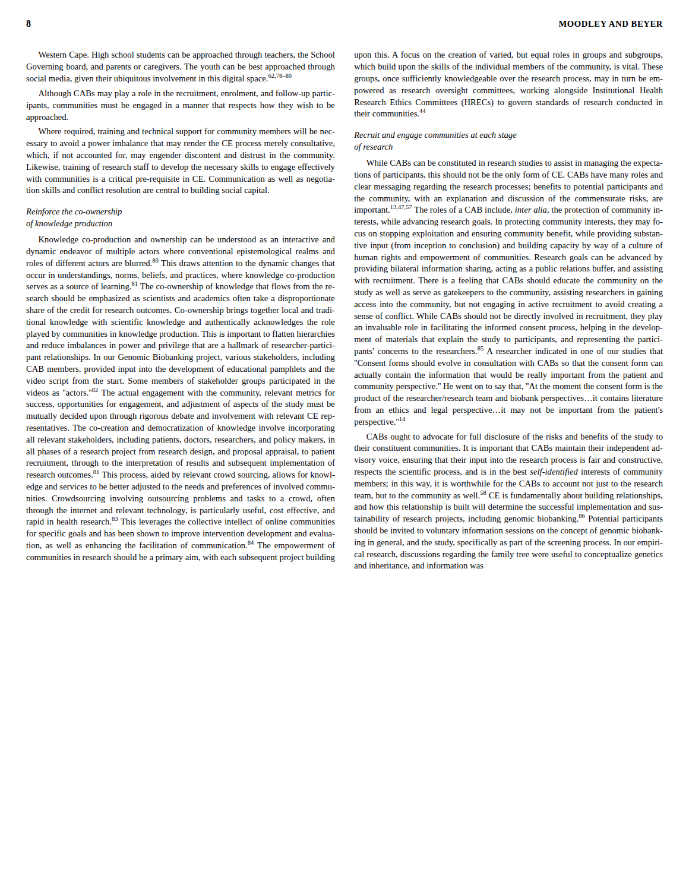8 MOODLEY AND BEYER
Western Cape. High school students can be approached through teachers, the School Governing board, and parents or caregivers. The youth can be best approached through social media, given their ubiquitous involvement in this digital space.62,78–80
Although CABs may play a role in the recruitment, enrolment, and follow-up participants, communities must be engaged in a manner that respects how they wish to be approached.
Where required, training and technical support for community members will be necessary to avoid a power imbalance that may render the CE process merely consultative, which, if not accounted for, may engender discontent and distrust in the community. Likewise, training of research staff to develop the necessary skills to engage effectively with communities is a critical pre-requisite in CE. Communication as well as negotiation skills and conflict resolution are central to building social capital.
Reinforce the co-ownership
of knowledge production
Knowledge co-production and ownership can be understood as an interactive and dynamic endeavor of multiple actors where conventional epistemological realms and roles of different actors are blurred.80 This draws attention to the dynamic changes that occur in understandings, norms, beliefs, and practices, where knowledge co-production serves as a source of learning.81 The co-ownership of knowledge that flows from the research should be emphasized as scientists and academics often take a disproportionate share of the credit for research outcomes. Co-ownership brings together local and traditional knowledge with scientific knowledge and authentically acknowledges the role played by communities in knowledge production. This is important to flatten hierarchies and reduce imbalances in power and privilege that are a hallmark of researcher-participant relationships. In our Genomic Biobanking project, various stakeholders, including CAB members, provided input into the development of educational pamphlets and the video script from the start. Some members of stakeholder groups participated in the videos as ''actors.''82 The actual engagement with the community, relevant metrics for success, opportunities for engagement, and adjustment of aspects of the study must be mutually decided upon through rigorous debate and involvement with relevant CE representatives. The co-creation and democratization of knowledge involve incorporating all relevant stakeholders, including patients, doctors, researchers, and policy makers, in all phases of a research project from research design, and proposal appraisal, to patient recruitment, through to the interpretation of results and subsequent implementation of research outcomes.81 This process, aided by relevant crowd sourcing, allows for knowledge and services to be better adjusted to the needs and preferences of involved communities. Crowdsourcing involving outsourcing problems and tasks to a crowd, often through the internet and relevant technology, is particularly useful, cost effective, and rapid in health research.83 This leverages the collective intellect of online communities for specific goals and has been shown to improve intervention development and evaluation, as well as enhancing the facilitation of communication.84 The empowerment of communities in research should be a primary aim, with each subsequent project building upon this. A focus on the creation of varied, but equal roles in groups and subgroups, which build upon the skills of the individual members of the community, is vital. These groups, once sufficiently knowledgeable over the research process, may in turn be empowered as research oversight committees, working alongside Institutional Health Research Ethics Committees (HRECs) to govern standards of research conducted in their communities.44
Recruit and engage communities at each stage
of research
While CABs can be constituted in research studies to assist in managing the expectations of participants, this should not be the only form of CE. CABs have many roles and clear messaging regarding the research processes; benefits to potential participants and the community, with an explanation and discussion of the commensurate risks, are important.13,47,57 The roles of a CAB include, inter alia, the protection of community interests, while advancing research goals. In protecting community interests, they may focus on stopping exploitation and ensuring community benefit, while providing substantive input (from inception to conclusion) and building capacity by way of a culture of human rights and empowerment of communities. Research goals can be advanced by providing bilateral information sharing, acting as a public relations buffer, and assisting with recruitment. There is a feeling that CABs should educate the community on the study as well as serve as gatekeepers to the community, assisting researchers in gaining access into the community, but not engaging in active recruitment to avoid creating a sense of conflict. While CABs should not be directly involved in recruitment, they play an invaluable role in facilitating the informed consent process, helping in the development of materials that explain the study to participants, and representing the participants' concerns to the researchers.85 A researcher indicated in one of our studies that ''Consent forms should evolve in consultation with CABs so that the consent form can actually contain the information that would be really important from the patient and community perspective.'' He went on to say that, ''At the moment the consent form is the product of the researcher/research team and biobank perspectives…it contains literature from an ethics and legal perspective…it may not be important from the patient's perspective.''14
CABs ought to advocate for full disclosure of the risks and benefits of the study to their constituent communities. It is important that CABs maintain their independent advisory voice, ensuring that their input into the research process is fair and constructive, respects the scientific process, and is in the best self-identified interests of community members; in this way, it is worthwhile for the CABs to account not just to the research team, but to the community as well.58 CE is fundamentally about building relationships, and how this relationship is built will determine the successful implementation and sustainability of research projects, including genomic biobanking.86 Potential participants should be invited to voluntary information sessions on the concept of genomic biobanking in general, and the study, specifically as part of the screening process. In our empirical research, discussions regarding the family tree were useful to conceptualize genetics and inheritance, and information was